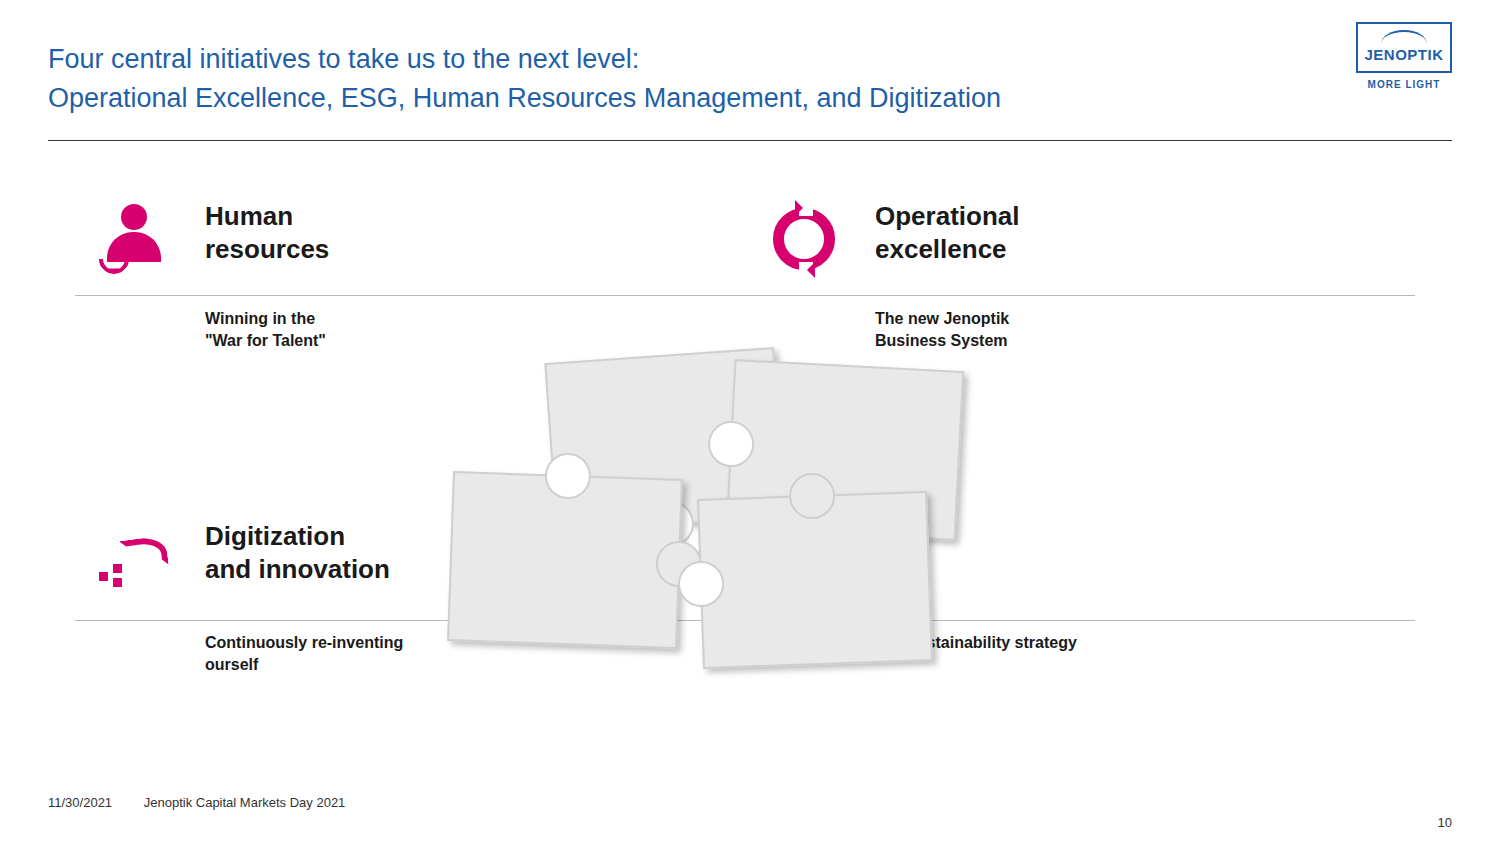Four central initiatives to take us to the next level:
Operational Excellence, ESG, Human Resources Management, and Digitization
JENOPTIK
MORE LIGHT
Human
resources
Winning in the
"War for Talent"
Operational
excellence
The new Jenoptik
Business System
Digitization
and innovation
Continuously re-inventing
ourself
ESG
Our sustainability strategy
11/30/2021 Jenoptik Capital Markets Day 2021
10